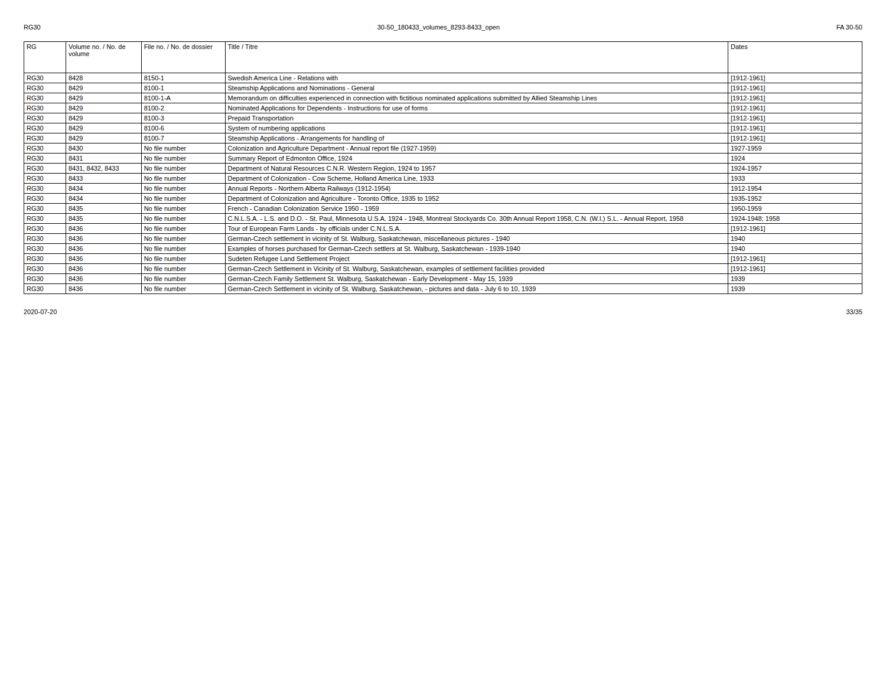RG30
30-50_180433_volumes_8293-8433_open
FA 30-50
| RG | Volume no. / No. de volume | File no. / No. de dossier | Title / Titre | Dates |
| --- | --- | --- | --- | --- |
| RG30 | 8428 | 8150-1 | Swedish America Line - Relations with | [1912-1961] |
| RG30 | 8429 | 8100-1 | Steamship Applications and Nominations - General | [1912-1961] |
| RG30 | 8429 | 8100-1-A | Memorandum on difficulties experienced in connection with fictitious nominated applications submitted by Allied Steamship Lines | [1912-1961] |
| RG30 | 8429 | 8100-2 | Nominated Applications for Dependents - Instructions for use of forms | [1912-1961] |
| RG30 | 8429 | 8100-3 | Prepaid Transportation | [1912-1961] |
| RG30 | 8429 | 8100-6 | System of numbering applications | [1912-1961] |
| RG30 | 8429 | 8100-7 | Steamship Applications - Arrangements for handling of | [1912-1961] |
| RG30 | 8430 | No file number | Colonization and Agriculture Department - Annual report file (1927-1959) | 1927-1959 |
| RG30 | 8431 | No file number | Summary Report of Edmonton Office, 1924 | 1924 |
| RG30 | 8431, 8432, 8433 | No file number | Department of Natural Resources C.N.R. Western Region, 1924 to 1957 | 1924-1957 |
| RG30 | 8433 | No file number | Department of Colonization - Cow Scheme, Holland America Line, 1933 | 1933 |
| RG30 | 8434 | No file number | Annual Reports - Northern Alberta Railways (1912-1954) | 1912-1954 |
| RG30 | 8434 | No file number | Department of Colonization and Agriculture - Toronto Office, 1935 to 1952 | 1935-1952 |
| RG30 | 8435 | No file number | French - Canadian Colonization Service 1950 - 1959 | 1950-1959 |
| RG30 | 8435 | No file number | C.N.L.S.A. - L.S. and D.O. - St. Paul, Minnesota U.S.A. 1924 - 1948, Montreal Stockyards Co. 30th Annual Report 1958, C.N. (W.I.) S.L. - Annual Report, 1958 | 1924-1948; 1958 |
| RG30 | 8436 | No file number | Tour of European Farm Lands - by officials under C.N.L.S.A. | [1912-1961] |
| RG30 | 8436 | No file number | German-Czech settlement in vicinity of St. Walburg, Saskatchewan, miscellaneous pictures - 1940 | 1940 |
| RG30 | 8436 | No file number | Examples of horses purchased for German-Czech settlers at St. Walburg, Saskatchewan - 1939-1940 | 1940 |
| RG30 | 8436 | No file number | Sudeten Refugee Land Settlement Project | [1912-1961] |
| RG30 | 8436 | No file number | German-Czech Settlement in Vicinity of St. Walburg, Saskatchewan, examples of settlement facilities provided | [1912-1961] |
| RG30 | 8436 | No file number | German-Czech Family Settlement St. Walburg, Saskatchewan - Early Development - May 15, 1939 | 1939 |
| RG30 | 8436 | No file number | German-Czech Settlement in vicinity of St. Walburg, Saskatchewan, - pictures and data - July 6 to 10, 1939 | 1939 |
2020-07-20
33/35